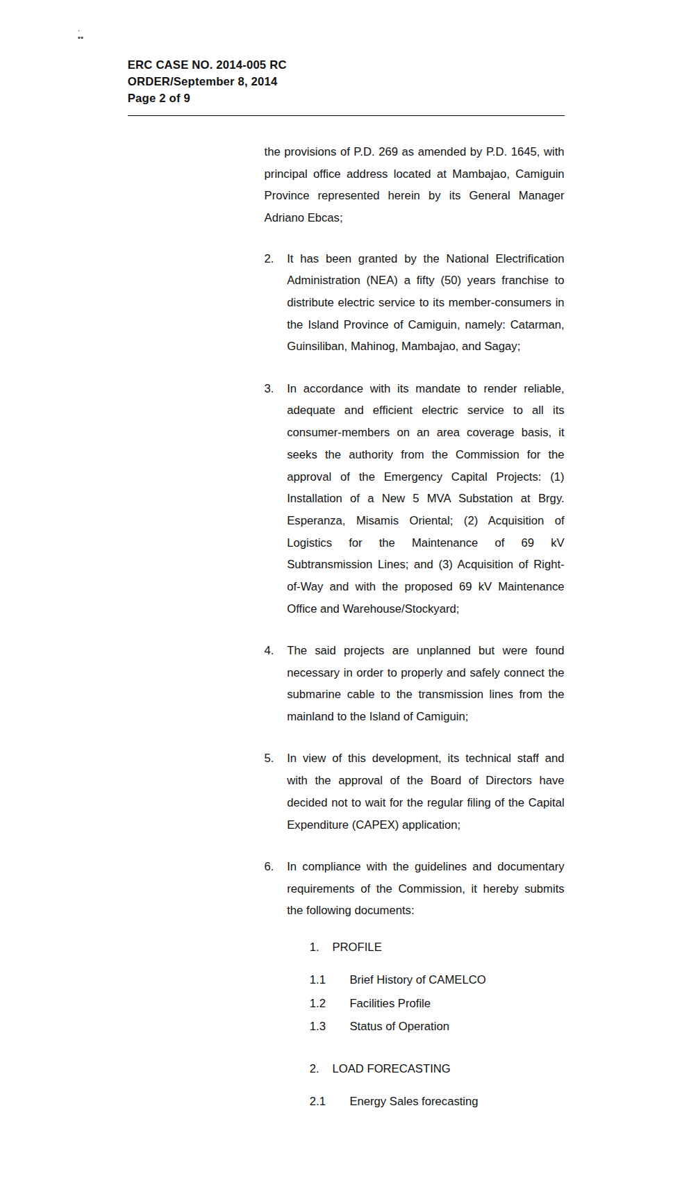. ••
ERC CASE NO. 2014-005 RC ORDER/September 8, 2014 Page 2 of 9
the provisions of P.D. 269 as amended by P.D. 1645, with principal office address located at Mambajao, Camiguin Province represented herein by its General Manager Adriano Ebcas;
2. It has been granted by the National Electrification Administration (NEA) a fifty (50) years franchise to distribute electric service to its member-consumers in the Island Province of Camiguin, namely: Catarman, Guinsiliban, Mahinog, Mambajao, and Sagay;
3. In accordance with its mandate to render reliable, adequate and efficient electric service to all its consumer-members on an area coverage basis, it seeks the authority from the Commission for the approval of the Emergency Capital Projects: (1) Installation of a New 5 MVA Substation at Brgy. Esperanza, Misamis Oriental; (2) Acquisition of Logistics for the Maintenance of 69 kV Subtransmission Lines; and (3) Acquisition of Right-of-Way and with the proposed 69 kV Maintenance Office and Warehouse/Stockyard;
4. The said projects are unplanned but were found necessary in order to properly and safely connect the submarine cable to the transmission lines from the mainland to the Island of Camiguin;
5. In view of this development, its technical staff and with the approval of the Board of Directors have decided not to wait for the regular filing of the Capital Expenditure (CAPEX) application;
6. In compliance with the guidelines and documentary requirements of the Commission, it hereby submits the following documents:
1. PROFILE
1.1 Brief History of CAMELCO
1.2 Facilities Profile
1.3 Status of Operation
2. LOAD FORECASTING
2.1 Energy Sales forecasting